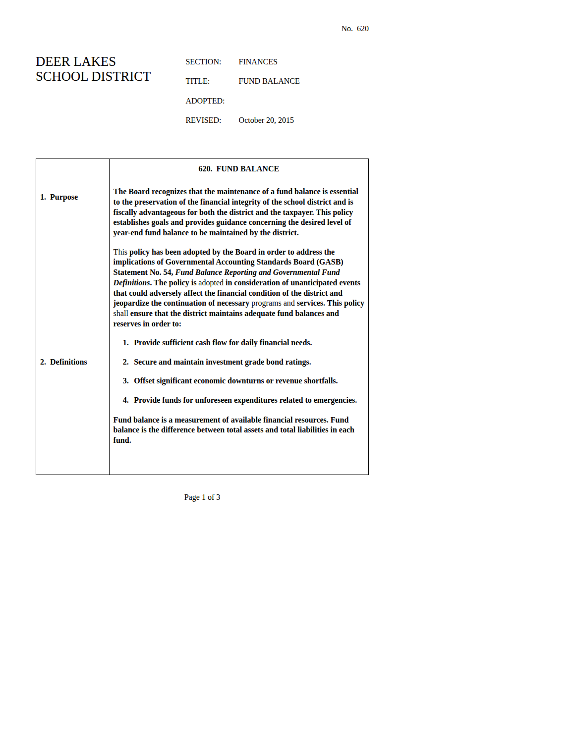No. 620
DEER LAKES
SCHOOL DISTRICT
| SECTION: | FINANCES |
| TITLE: | FUND BALANCE |
| ADOPTED: | |
| REVISED: | October 20, 2015 |
| 1. Purpose 2. Definitions | 620. FUND BALANCE The Board recognizes that the maintenance of a fund balance is essential to the preservation of the financial integrity of the school district and is fiscally advantageous for both the district and the taxpayer. This policy establishes goals and provides guidance concerning the desired level of year-end fund balance to be maintained by the district. This policy has been adopted by the Board in order to address the implications of Governmental Accounting Standards Board (GASB) Statement No. 54, Fund Balance Reporting and Governmental Fund Definitions . The policy is adopted in consideration of unanticipated events that could adversely affect the financial condition of the district and jeopardize the continuation of necessary programs and services. This policy shall ensure that the district maintains adequate fund balances and reserves in order to: Provide sufficient cash flow for daily financial needs. Secure and maintain investment grade bond ratings. Offset significant economic downturns or revenue shortfalls. Provide funds for unforeseen expenditures related to emergencies. Fund balance is a measurement of available financial resources. Fund balance is the difference between total assets and total liabilities in each fund. |
Page 1 of 3